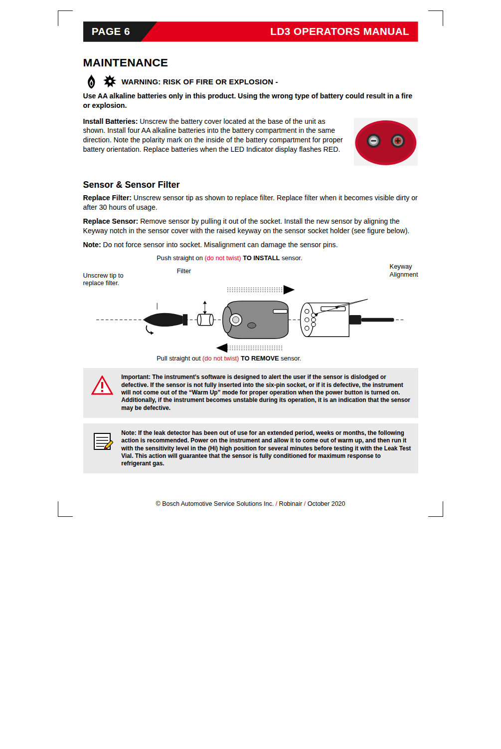PAGE 6
LD3 OPERATORS MANUAL
MAINTENANCE
WARNING: RISK OF FIRE OR EXPLOSION -
Use AA alkaline batteries only in this product. Using the wrong type of battery could result in a fire or explosion.
Install Batteries: Unscrew the battery cover located at the base of the unit as shown. Install four AA alkaline batteries into the battery compartment in the same direction. Note the polarity mark on the inside of the battery compartment for proper battery orientation. Replace batteries when the LED Indicator display flashes RED.
Sensor & Sensor Filter
Replace Filter: Unscrew sensor tip as shown to replace filter. Replace filter when it becomes visible dirty or after 30 hours of usage.
Replace Sensor: Remove sensor by pulling it out of the socket. Install the new sensor by aligning the Keyway notch in the sensor cover with the raised keyway on the sensor socket holder (see figure below).
Note: Do not force sensor into socket. Misalignment can damage the sensor pins.
Push straight on (do not twist) TO INSTALL sensor.
Unscrew tip to
replace filter.
Filter
Keyway
Alignment
Pull straight out (do not twist) TO REMOVE sensor.
Important: The instrument’s software is designed to alert the user if the sensor is dislodged or defective. If the sensor is not fully inserted into the six-pin socket, or if it is defective, the instrument will not come out of the “Warm Up” mode for proper operation when the power button is turned on. Additionally, if the instrument becomes unstable during its operation, it is an indication that the sensor may be defective.
Note: If the leak detector has been out of use for an extended period, weeks or months, the following action is recommended. Power on the instrument and allow it to come out of warm up, and then run it with the sensitivity level in the (Hi) high position for several minutes before testing it with the Leak Test Vial. This action will guarantee that the sensor is fully conditioned for maximum response to refrigerant gas.
© Bosch Automotive Service Solutions Inc. / Robinair / October 2020